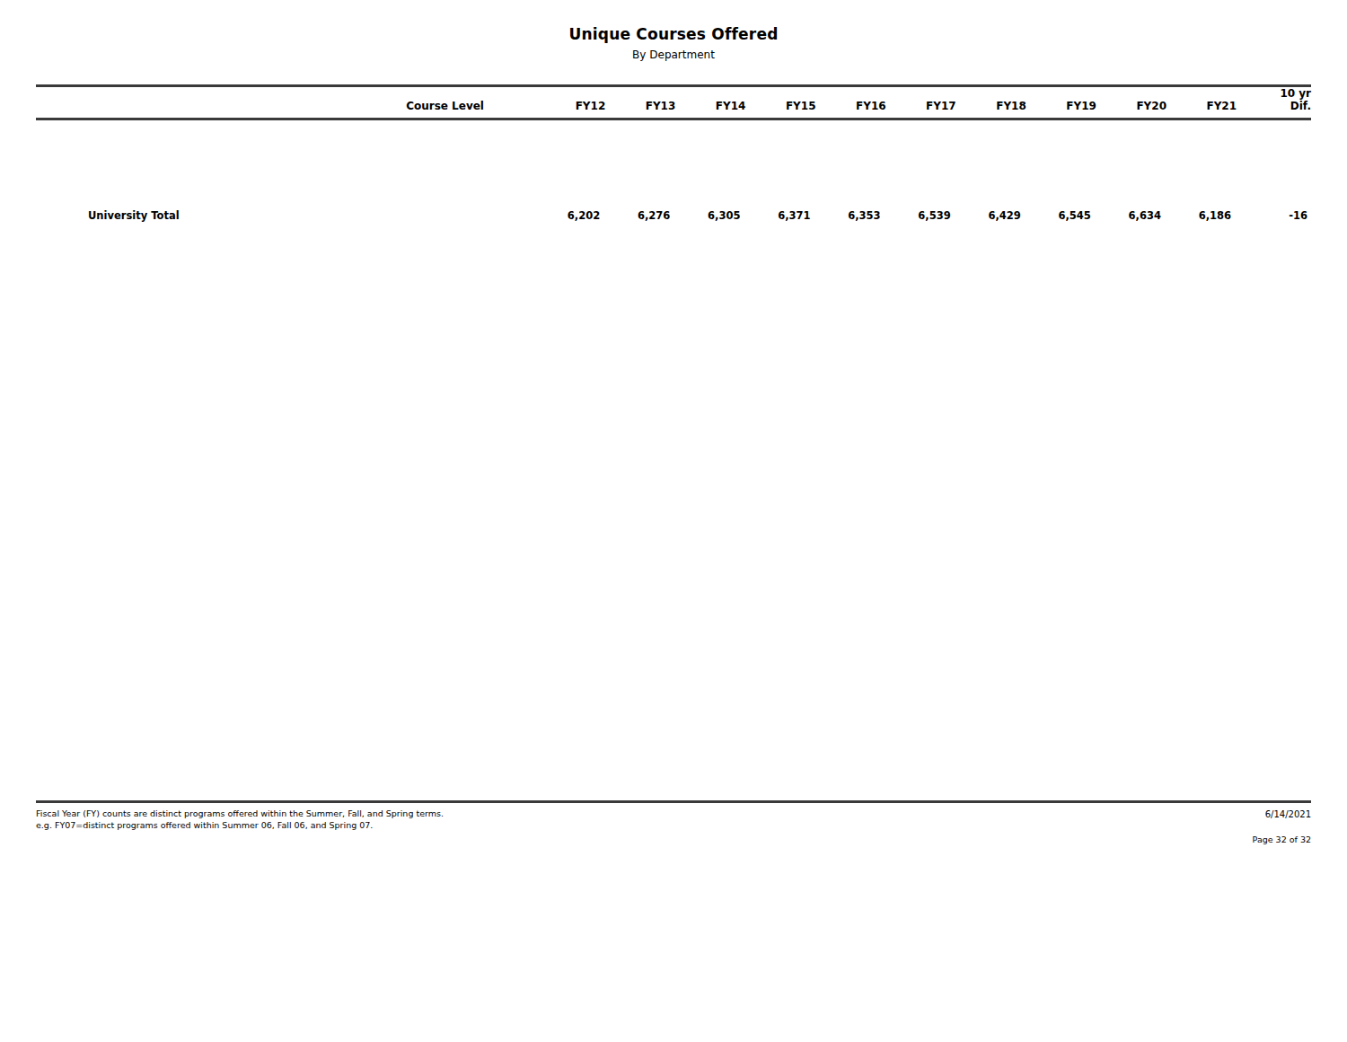Unique Courses Offered
By Department
| | Course Level | FY12 | FY13 | FY14 | FY15 | FY16 | FY17 | FY18 | FY19 | FY20 | FY21 | 10 yr Dif. |
| --- | --- | --- | --- | --- | --- | --- | --- | --- | --- | --- | --- | --- |
| University Total | | 6,202 | 6,276 | 6,305 | 6,371 | 6,353 | 6,539 | 6,429 | 6,545 | 6,634 | 6,186 | -16 |
Fiscal Year (FY) counts are distinct programs offered within the Summer, Fall, and Spring terms.
e.g. FY07=distinct programs offered within Summer 06, Fall 06, and Spring 07.
6/14/2021
Page 32 of 32